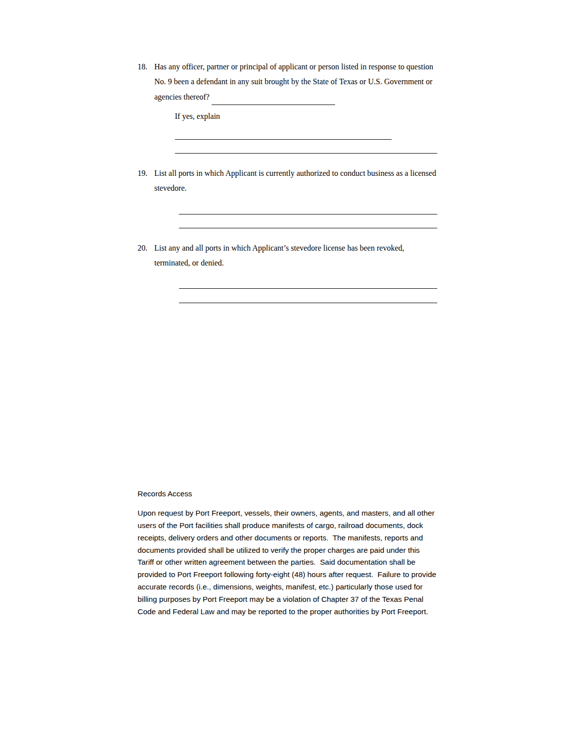18. Has any officer, partner or principal of applicant or person listed in response to question No. 9 been a defendant in any suit brought by the State of Texas or U.S. Government or agencies thereof?
If yes, explain
19. List all ports in which Applicant is currently authorized to conduct business as a licensed stevedore.
20. List any and all ports in which Applicant’s stevedore license has been revoked, terminated, or denied.
Records Access
Upon request by Port Freeport, vessels, their owners, agents, and masters, and all other users of the Port facilities shall produce manifests of cargo, railroad documents, dock receipts, delivery orders and other documents or reports. The manifests, reports and documents provided shall be utilized to verify the proper charges are paid under this Tariff or other written agreement between the parties. Said documentation shall be provided to Port Freeport following forty-eight (48) hours after request. Failure to provide accurate records (i.e., dimensions, weights, manifest, etc.) particularly those used for billing purposes by Port Freeport may be a violation of Chapter 37 of the Texas Penal Code and Federal Law and may be reported to the proper authorities by Port Freeport.